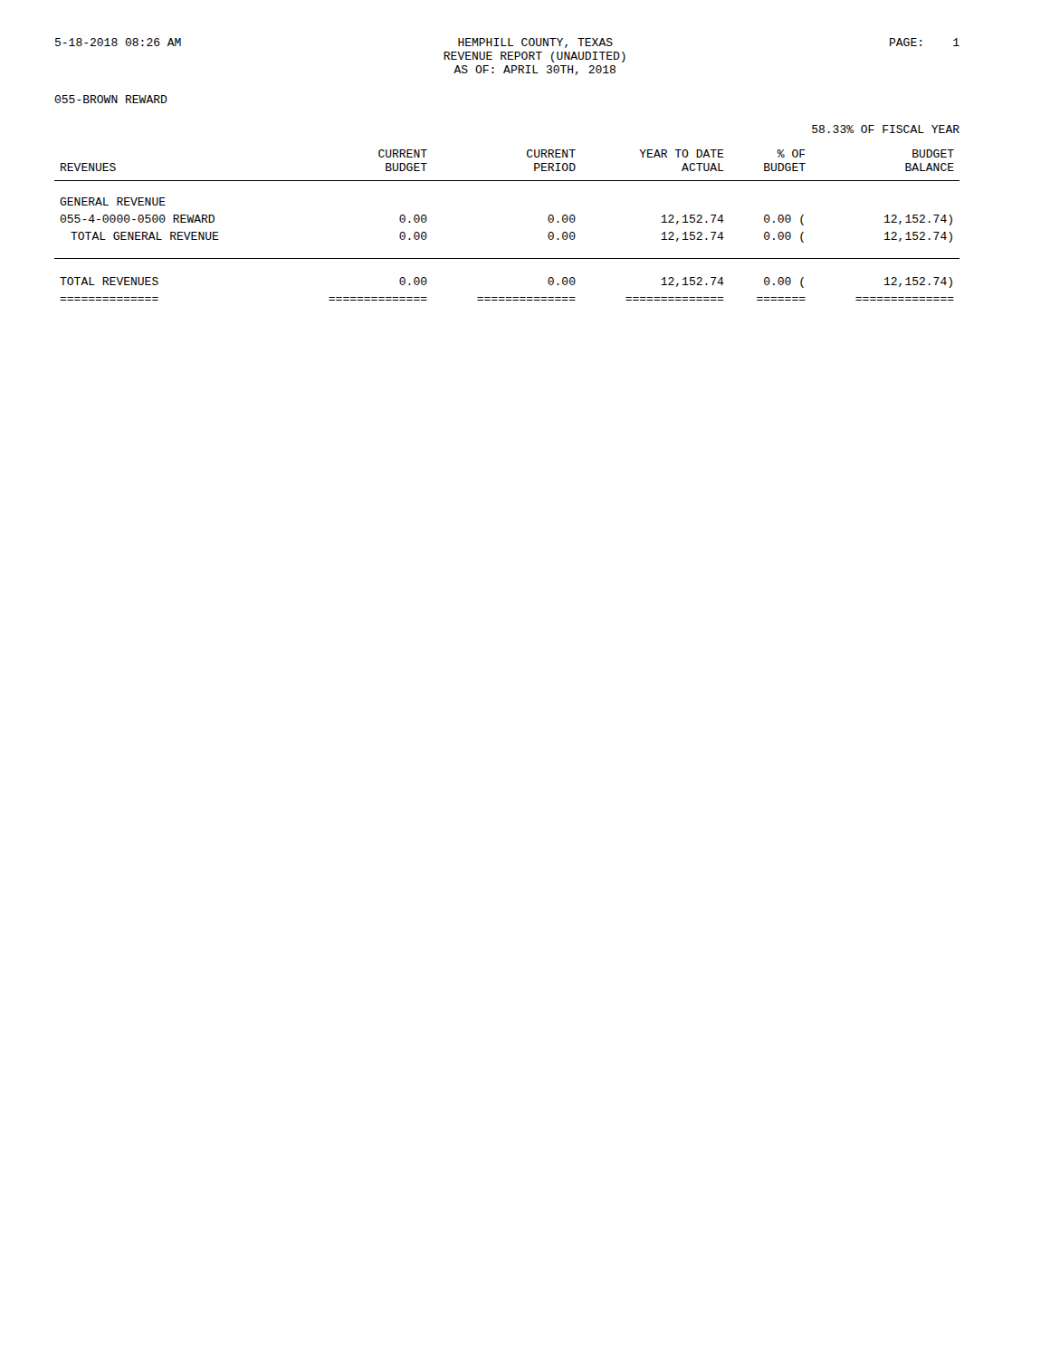5-18-2018 08:26 AM
HEMPHILL COUNTY, TEXAS
REVENUE REPORT (UNAUDITED)
AS OF: APRIL 30TH, 2018
PAGE: 1
055-BROWN REWARD
58.33% OF FISCAL YEAR
| REVENUES | CURRENT BUDGET | CURRENT PERIOD | YEAR TO DATE ACTUAL | % OF BUDGET | BUDGET BALANCE |
| --- | --- | --- | --- | --- | --- |
| GENERAL REVENUE | | | | | |
| 055-4-0000-0500 REWARD | 0.00 | 0.00 | 12,152.74 | 0.00 ( | 12,152.74) |
| TOTAL GENERAL REVENUE | 0.00 | 0.00 | 12,152.74 | 0.00 ( | 12,152.74) |
| TOTAL REVENUES | 0.00 | 0.00 | 12,152.74 | 0.00 ( | 12,152.74) |
| ============== | ============== | ============== | ============== | ======= | ============== |